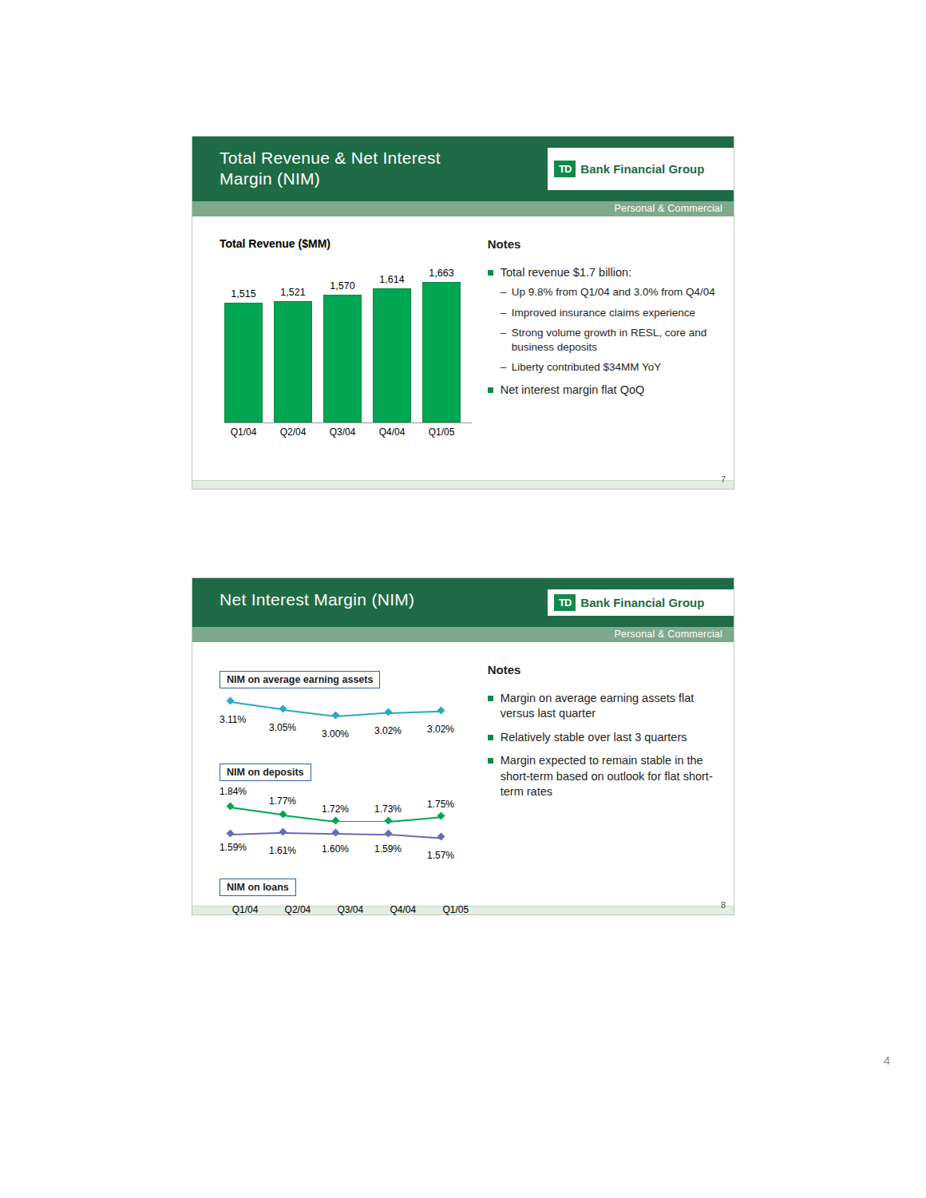Total Revenue & Net Interest
Margin (NIM)
TD Bank Financial Group
Personal & Commercial
Total Revenue ($MM)
1,515
1,521
1,570
1,614
1,663
Q1/04 Q2/04 Q3/04 Q4/04 Q1/05
Notes
Total revenue $1.7 billion:
Up 9.8% from Q1/04 and 3.0% from Q4/04
Improved insurance claims experience
Strong volume growth in RESL, core and business deposits
Liberty contributed $34MM YoY
Net interest margin flat QoQ
7
Net Interest Margin (NIM)
TD Bank Financial Group
Personal & Commercial
NIM on average earning assets
3.11% 3.05% 3.00% 3.02% 3.02%
NIM on deposits
1.84% 1.77% 1.72% 1.73% 1.75% 1.59% 1.61% 1.60% 1.59% 1.57%
NIM on loans
Q1/04 Q2/04 Q3/04 Q4/04 Q1/05
Notes
Margin on average earning assets flat versus last quarter
Relatively stable over last 3 quarters
Margin expected to remain stable in the short-term based on outlook for flat short-term rates
8
4